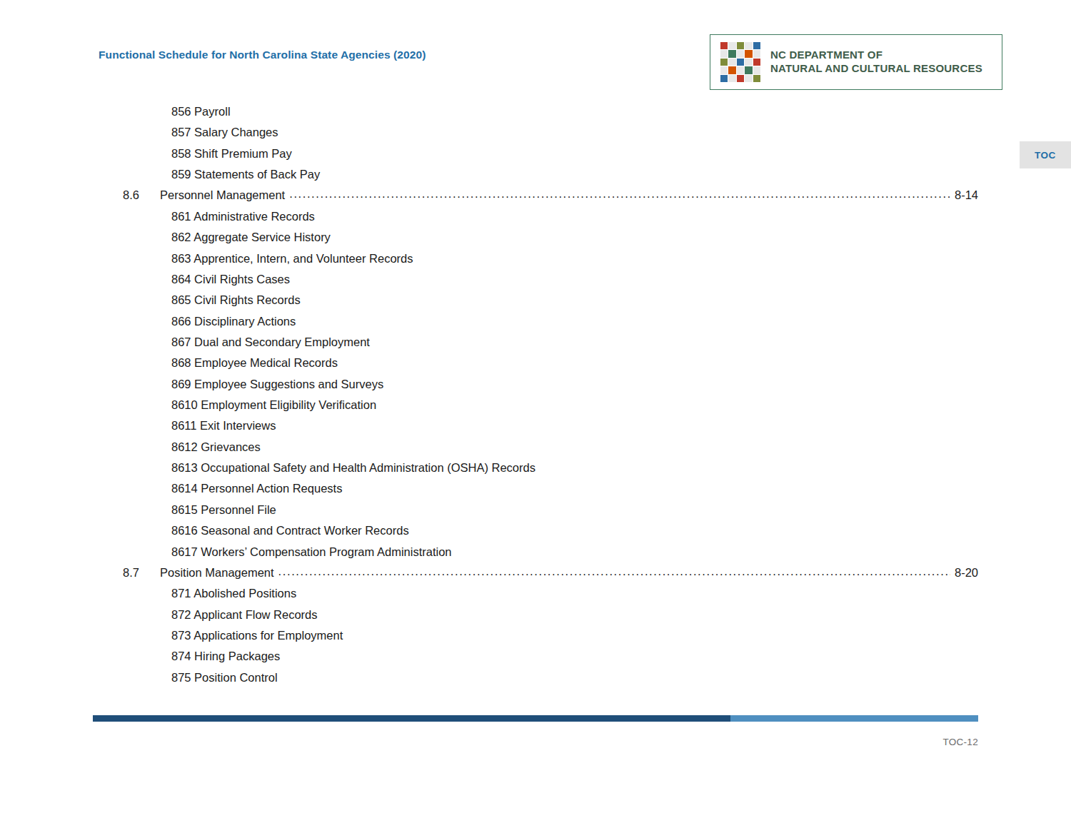Functional Schedule for North Carolina State Agencies (2020)
NC Department of Natural and Cultural Resources
TOC
856 Payroll
857 Salary Changes
858 Shift Premium Pay
859 Statements of Back Pay
8.6 Personnel Management ........................................................................................................................................................................... 8-14
861 Administrative Records
862 Aggregate Service History
863 Apprentice, Intern, and Volunteer Records
864 Civil Rights Cases
865 Civil Rights Records
866 Disciplinary Actions
867 Dual and Secondary Employment
868 Employee Medical Records
869 Employee Suggestions and Surveys
8610 Employment Eligibility Verification
8611 Exit Interviews
8612 Grievances
8613 Occupational Safety and Health Administration (OSHA) Records
8614 Personnel Action Requests
8615 Personnel File
8616 Seasonal and Contract Worker Records
8617 Workers’ Compensation Program Administration
8.7 Position Management ............................................................................................................................................................................. 8-20
871 Abolished Positions
872 Applicant Flow Records
873 Applications for Employment
874 Hiring Packages
875 Position Control
TOC-12